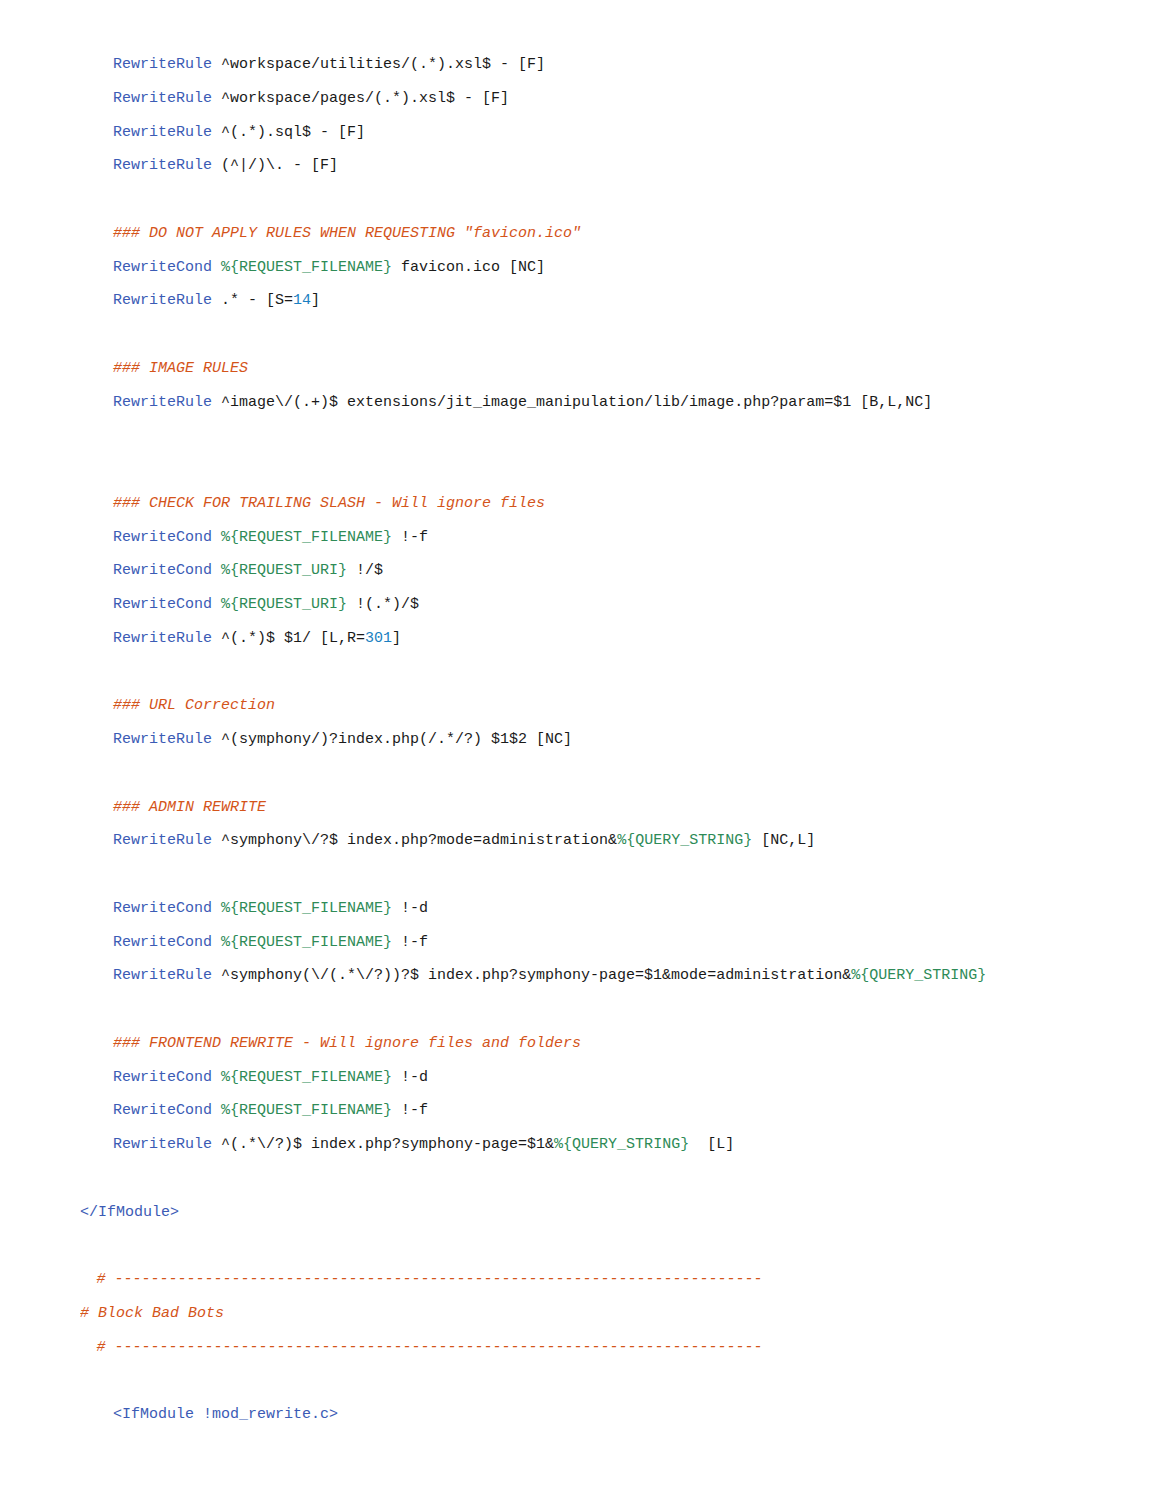RewriteRule ^workspace/utilities/(.*).xsl$ - [F]
RewriteRule ^workspace/pages/(.*).xsl$ - [F]
RewriteRule ^(.*).sql$ - [F]
RewriteRule (^|/)\. - [F]

### DO NOT APPLY RULES WHEN REQUESTING "favicon.ico"
RewriteCond %{REQUEST_FILENAME} favicon.ico [NC]
RewriteRule .* - [S=14]

### IMAGE RULES
RewriteRule ^image\/(.+)$ extensions/jit_image_manipulation/lib/image.php?param=$1 [B,L,NC]


### CHECK FOR TRAILING SLASH - Will ignore files
RewriteCond %{REQUEST_FILENAME} !-f
RewriteCond %{REQUEST_URI} !/$
RewriteCond %{REQUEST_URI} !(.*)/$
RewriteRule ^(.*)$ $1/ [L,R=301]

### URL Correction
RewriteRule ^(symphony/)?index.php(/.*/?) $1$2 [NC]

### ADMIN REWRITE
RewriteRule ^symphony\/?$ index.php?mode=administration&%{QUERY_STRING} [NC,L]

RewriteCond %{REQUEST_FILENAME} !-d
RewriteCond %{REQUEST_FILENAME} !-f
RewriteRule ^symphony(\/(.*\/?))?$ index.php?symphony-page=$1&mode=administration&%{QUERY_STRING}

### FRONTEND REWRITE - Will ignore files and folders
RewriteCond %{REQUEST_FILENAME} !-d
RewriteCond %{REQUEST_FILENAME} !-f
RewriteRule ^(.*\/?)$ index.php?symphony-page=$1&%{QUERY_STRING}  [L]

</IfModule>

# ------------------------------------------------------------------------
# Block Bad Bots
# ------------------------------------------------------------------------

<IfModule !mod_rewrite.c>